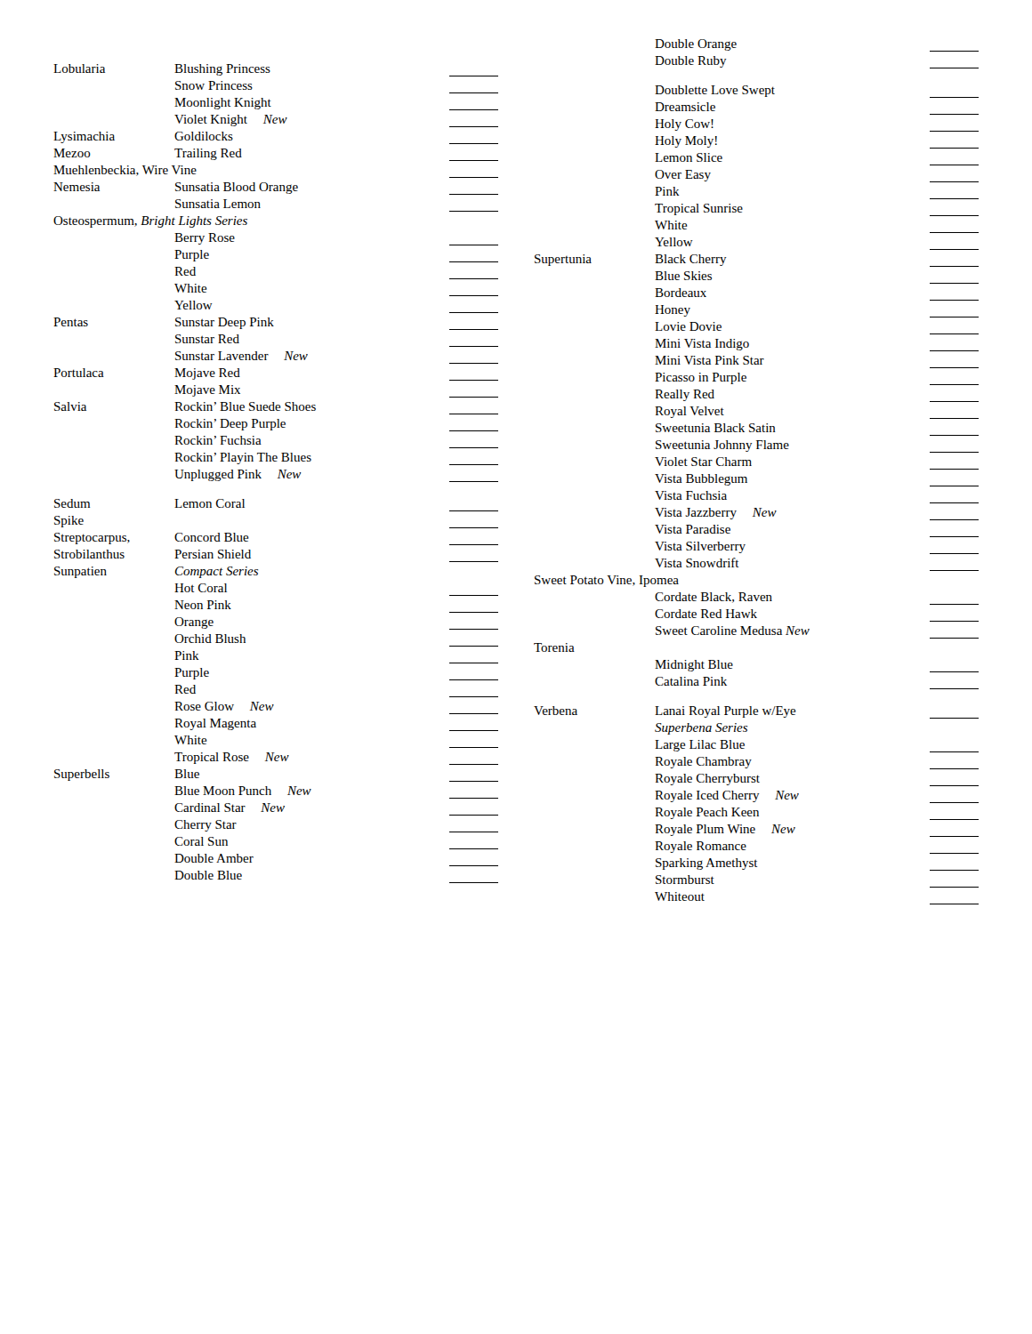| Lobularia | Blushing Princess | |
| | Snow Princess | |
| | Moonlight Knight | |
| | Violet Knight New | |
| Lysimachia | Goldilocks | |
| Mezoo | Trailing Red | |
| Muehlenbeckia, Wire Vine | |
| Nemesia | Sunsatia Blood Orange | |
| | Sunsatia Lemon | |
| Osteospermum, Bright Lights Series | |
| | Berry Rose | |
| | Purple | |
| | Red | |
| | White | |
| | Yellow | |
| Pentas | Sunstar Deep Pink | |
| | Sunstar Red | |
| | Sunstar Lavender New | |
| Portulaca | Mojave Red | |
| | Mojave Mix | |
| Salvia | Rockin’ Blue Suede Shoes | |
| | Rockin’ Deep Purple | |
| | Rockin’ Fuchsia | |
| | Rockin’ Playin The Blues | |
| | Unplugged Pink New | |
| Sedum | Lemon Coral | |
| Spike | | |
| Streptocarpus, | Concord Blue | |
| Strobilanthus | Persian Shield | |
| Sunpatien | Compact Series | |
| | Hot Coral | |
| | Neon Pink | |
| | Orange | |
| | Orchid Blush | |
| | Pink | |
| | Purple | |
| | Red | |
| | Rose Glow New | |
| | Royal Magenta | |
| | White | |
| | Tropical Rose New | |
| Superbells | Blue | |
| | Blue Moon Punch New | |
| | Cardinal Star New | |
| | Cherry Star | |
| | Coral Sun | |
| | Double Amber | |
| | Double Blue | |
| | Double Orange | |
| | Double Ruby | |
| | Doublette Love Swept | |
| | Dreamsicle | |
| | Holy Cow! | |
| | Holy Moly! | |
| | Lemon Slice | |
| | Over Easy | |
| | Pink | |
| | Tropical Sunrise | |
| | White | |
| | Yellow | |
| Supertunia | Black Cherry | |
| | Blue Skies | |
| | Bordeaux | |
| | Honey | |
| | Lovie Dovie | |
| | Mini Vista Indigo | |
| | Mini Vista Pink Star | |
| | Picasso in Purple | |
| | Really Red | |
| | Royal Velvet | |
| | Sweetunia Black Satin | |
| | Sweetunia Johnny Flame | |
| | Violet Star Charm | |
| | Vista Bubblegum | |
| | Vista Fuchsia | |
| | Vista Jazzberry New | |
| | Vista Paradise | |
| | Vista Silverberry | |
| | Vista Snowdrift | |
| Sweet Potato Vine, Ipomea | |
| | Cordate Black, Raven | |
| | Cordate Red Hawk | |
| | Sweet Caroline Medusa New | |
| Torenia | | |
| | Midnight Blue | |
| | Catalina Pink | |
| Verbena | Lanai Royal Purple w/Eye | |
| | Superbena Series | |
| | Large Lilac Blue | |
| | Royale Chambray | |
| | Royale Cherryburst | |
| | Royale Iced Cherry New | |
| | Royale Peach Keen | |
| | Royale Plum Wine New | |
| | Royale Romance | |
| | Sparking Amethyst | |
| | Stormburst | |
| | Whiteout | |